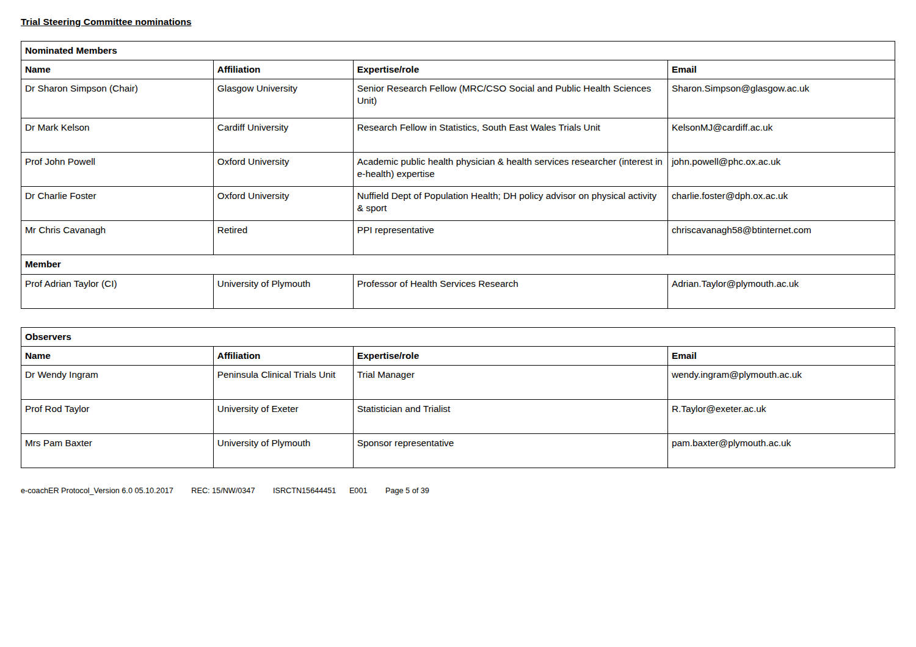Trial Steering Committee nominations
| Nominated Members |
| Name | Affiliation | Expertise/role | Email |
| Dr Sharon Simpson (Chair) | Glasgow University | Senior Research Fellow (MRC/CSO Social and Public Health Sciences Unit) | Sharon.Simpson@glasgow.ac.uk |
| Dr Mark Kelson | Cardiff University | Research Fellow in Statistics, South East Wales Trials Unit | KelsonMJ@cardiff.ac.uk |
| Prof John Powell | Oxford University | Academic public health physician & health services researcher (interest in e-health) expertise | john.powell@phc.ox.ac.uk |
| Dr Charlie Foster | Oxford University | Nuffield Dept of Population Health; DH policy advisor on physical activity & sport | charlie.foster@dph.ox.ac.uk |
| Mr Chris Cavanagh | Retired | PPI representative | chriscavanagh58@btinternet.com |
| Member |
| Prof Adrian Taylor (CI) | University of Plymouth | Professor of Health Services Research | Adrian.Taylor@plymouth.ac.uk |
| Observers |
| Name | Affiliation | Expertise/role | Email |
| Dr Wendy Ingram | Peninsula Clinical Trials Unit | Trial Manager | wendy.ingram@plymouth.ac.uk |
| Prof Rod Taylor | University of Exeter | Statistician and Trialist | R.Taylor@exeter.ac.uk |
| Mrs Pam Baxter | University of Plymouth | Sponsor representative | pam.baxter@plymouth.ac.uk |
e-coachER Protocol_Version 6.0 05.10.2017 REC: 15/NW/0347 ISRCTN15644451 E001 Page 5 of 39